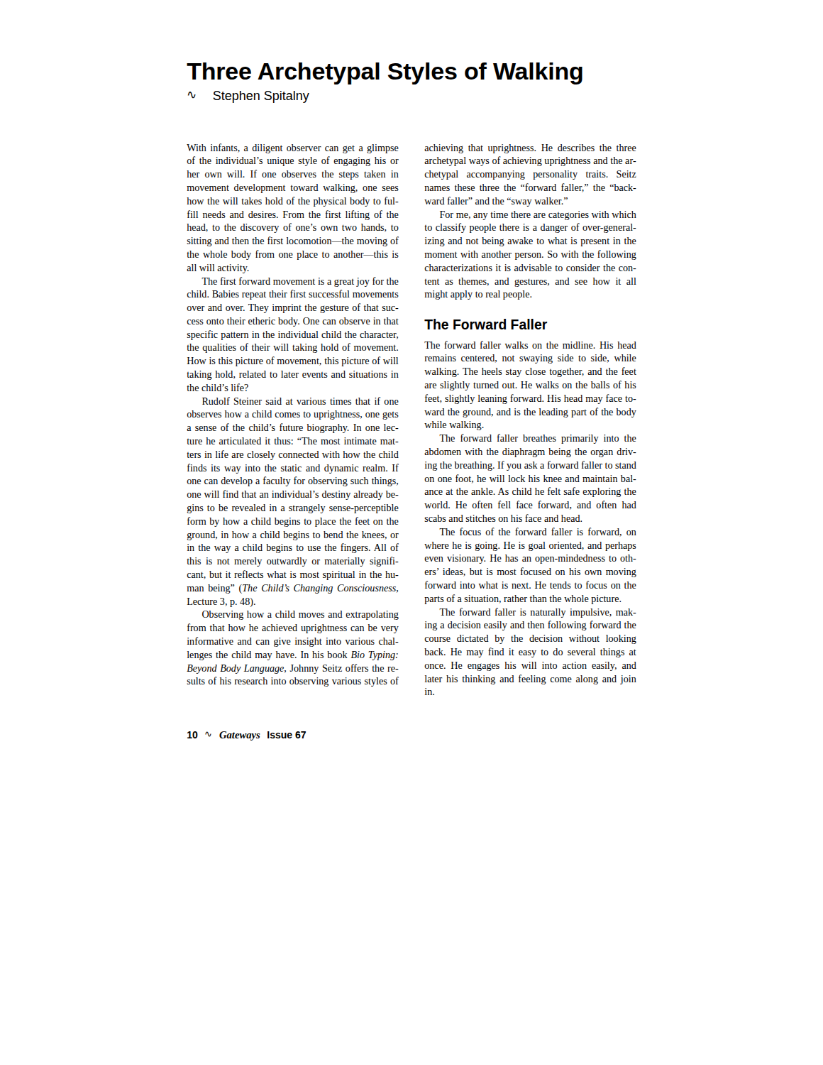Three Archetypal Styles of Walking
∿Stephen Spitalny
With infants, a diligent observer can get a glimpse of the individual’s unique style of engaging his or her own will. If one observes the steps taken in movement development toward walking, one sees how the will takes hold of the physical body to fulfill needs and desires. From the first lifting of the head, to the discovery of one’s own two hands, to sitting and then the first locomotion—the moving of the whole body from one place to another—this is all will activity.
The first forward movement is a great joy for the child. Babies repeat their first successful movements over and over. They imprint the gesture of that success onto their etheric body. One can observe in that specific pattern in the individual child the character, the qualities of their will taking hold of movement. How is this picture of movement, this picture of will taking hold, related to later events and situations in the child’s life?
Rudolf Steiner said at various times that if one observes how a child comes to uprightness, one gets a sense of the child’s future biography. In one lecture he articulated it thus: “The most intimate matters in life are closely connected with how the child finds its way into the static and dynamic realm. If one can develop a faculty for observing such things, one will find that an individual’s destiny already begins to be revealed in a strangely sense-perceptible form by how a child begins to place the feet on the ground, in how a child begins to bend the knees, or in the way a child begins to use the fingers. All of this is not merely outwardly or materially significant, but it reflects what is most spiritual in the human being” (The Child’s Changing Consciousness, Lecture 3, p. 48).
Observing how a child moves and extrapolating from that how he achieved uprightness can be very informative and can give insight into various challenges the child may have. In his book Bio Typing: Beyond Body Language, Johnny Seitz offers the results of his research into observing various styles of achieving that uprightness. He describes the three archetypal ways of achieving uprightness and the archetypal accompanying personality traits. Seitz names these three the “forward faller,” the “backward faller” and the “sway walker.”
For me, any time there are categories with which to classify people there is a danger of over-generalizing and not being awake to what is present in the moment with another person. So with the following characterizations it is advisable to consider the content as themes, and gestures, and see how it all might apply to real people.
The Forward Faller
The forward faller walks on the midline. His head remains centered, not swaying side to side, while walking. The heels stay close together, and the feet are slightly turned out. He walks on the balls of his feet, slightly leaning forward. His head may face toward the ground, and is the leading part of the body while walking.
The forward faller breathes primarily into the abdomen with the diaphragm being the organ driving the breathing. If you ask a forward faller to stand on one foot, he will lock his knee and maintain balance at the ankle. As child he felt safe exploring the world. He often fell face forward, and often had scabs and stitches on his face and head.
The focus of the forward faller is forward, on where he is going. He is goal oriented, and perhaps even visionary. He has an open-mindedness to others’ ideas, but is most focused on his own moving forward into what is next. He tends to focus on the parts of a situation, rather than the whole picture.
The forward faller is naturally impulsive, making a decision easily and then following forward the course dictated by the decision without looking back. He may find it easy to do several things at once. He engages his will into action easily, and later his thinking and feeling come along and join in.
10 ∿ Gateways Issue 67